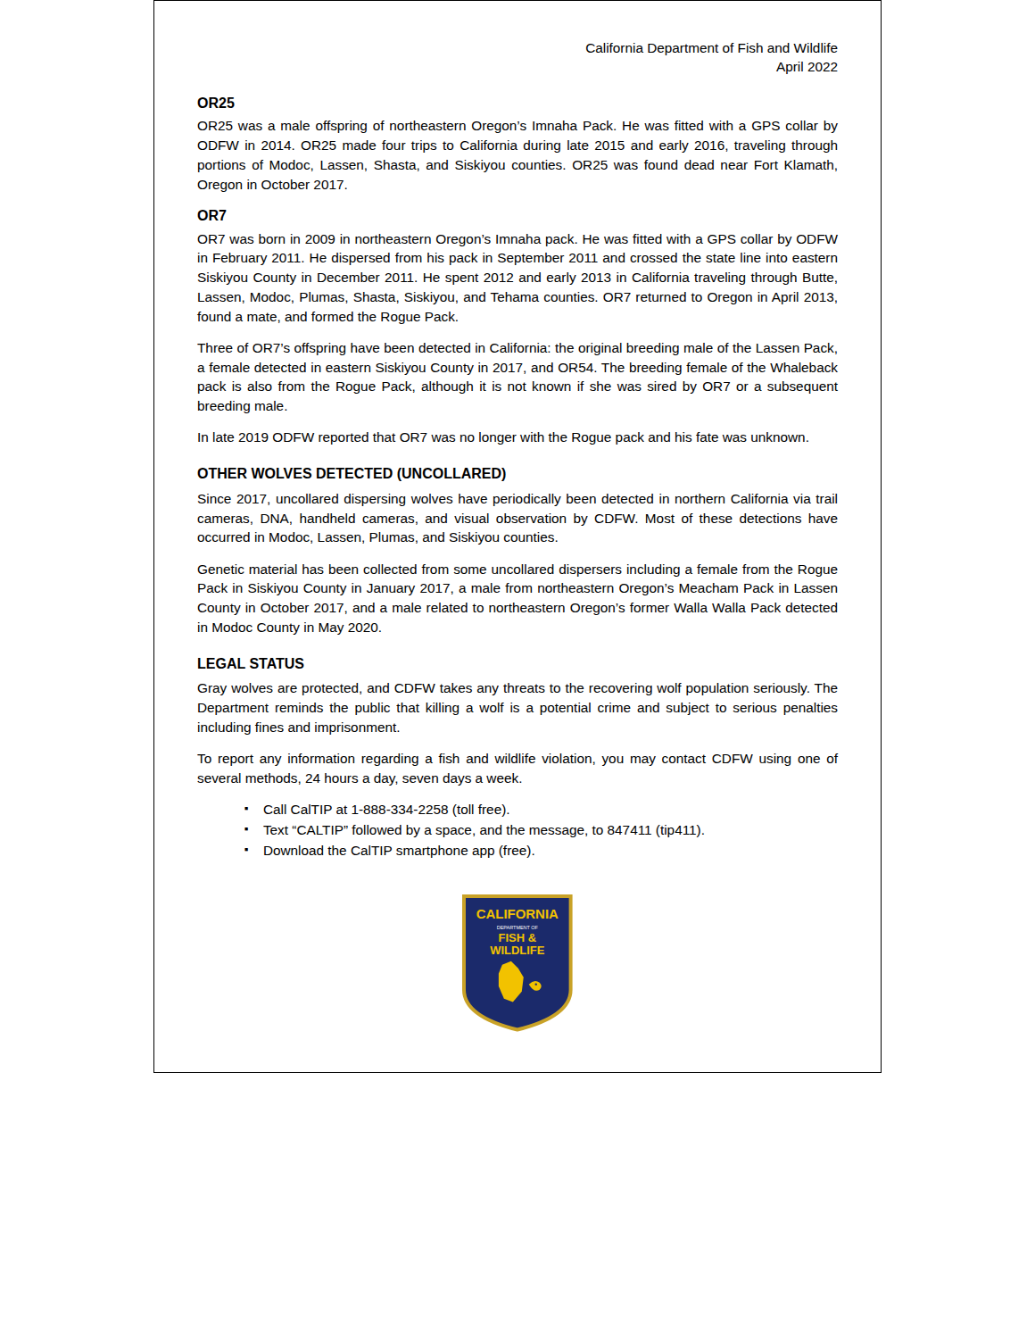California Department of Fish and Wildlife
April 2022
OR25
OR25 was a male offspring of northeastern Oregon’s Imnaha Pack. He was fitted with a GPS collar by ODFW in 2014. OR25 made four trips to California during late 2015 and early 2016, traveling through portions of Modoc, Lassen, Shasta, and Siskiyou counties. OR25 was found dead near Fort Klamath, Oregon in October 2017.
OR7
OR7 was born in 2009 in northeastern Oregon’s Imnaha pack. He was fitted with a GPS collar by ODFW in February 2011. He dispersed from his pack in September 2011 and crossed the state line into eastern Siskiyou County in December 2011. He spent 2012 and early 2013 in California traveling through Butte, Lassen, Modoc, Plumas, Shasta, Siskiyou, and Tehama counties. OR7 returned to Oregon in April 2013, found a mate, and formed the Rogue Pack.
Three of OR7’s offspring have been detected in California: the original breeding male of the Lassen Pack, a female detected in eastern Siskiyou County in 2017, and OR54. The breeding female of the Whaleback pack is also from the Rogue Pack, although it is not known if she was sired by OR7 or a subsequent breeding male.
In late 2019 ODFW reported that OR7 was no longer with the Rogue pack and his fate was unknown.
Other Wolves Detected (Uncollared)
Since 2017, uncollared dispersing wolves have periodically been detected in northern California via trail cameras, DNA, handheld cameras, and visual observation by CDFW. Most of these detections have occurred in Modoc, Lassen, Plumas, and Siskiyou counties.
Genetic material has been collected from some uncollared dispersers including a female from the Rogue Pack in Siskiyou County in January 2017, a male from northeastern Oregon’s Meacham Pack in Lassen County in October 2017, and a male related to northeastern Oregon’s former Walla Walla Pack detected in Modoc County in May 2020.
Legal Status
Gray wolves are protected, and CDFW takes any threats to the recovering wolf population seriously. The Department reminds the public that killing a wolf is a potential crime and subject to serious penalties including fines and imprisonment.
To report any information regarding a fish and wildlife violation, you may contact CDFW using one of several methods, 24 hours a day, seven days a week.
Call CalTIP at 1-888-334-2258 (toll free).
Text “CALTIP” followed by a space, and the message, to 847411 (tip411).
Download the CalTIP smartphone app (free).
CALIFORNIA DEPARTMENT OF FISH & WILDLIFE